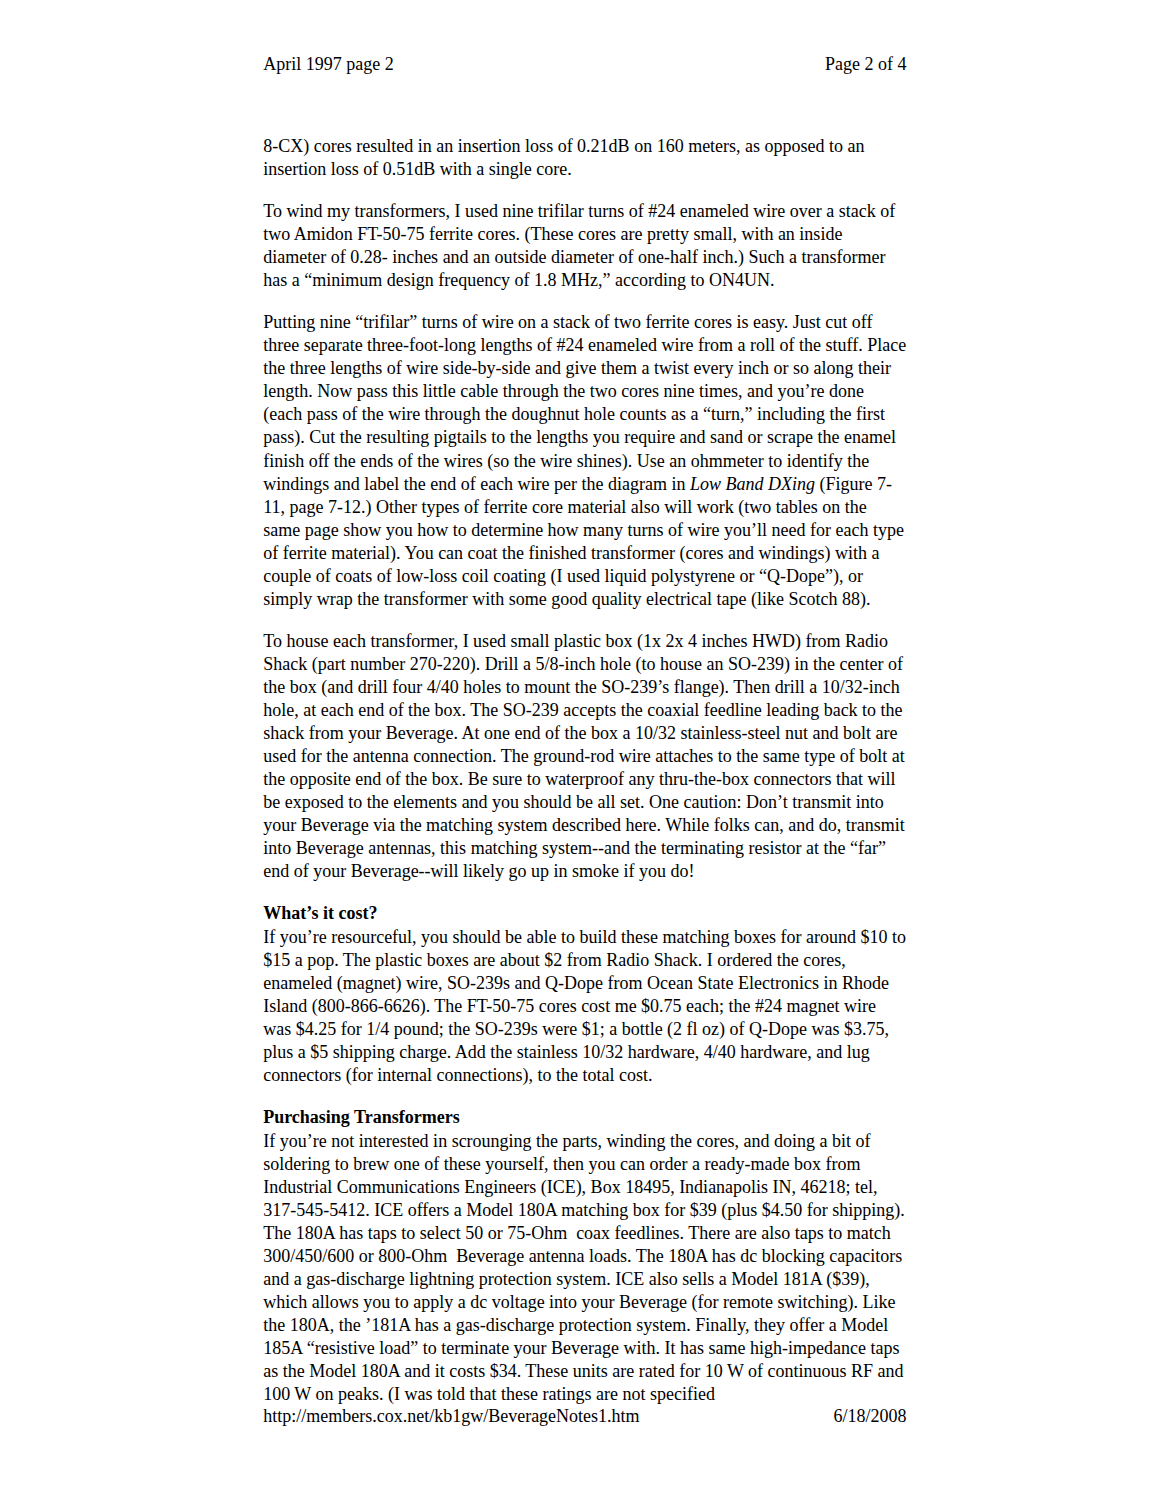April 1997 page 2
Page 2 of 4
8-CX) cores resulted in an insertion loss of 0.21dB on 160 meters, as opposed to an insertion loss of 0.51dB with a single core.
To wind my transformers, I used nine trifilar turns of #24 enameled wire over a stack of two Amidon FT-50-75 ferrite cores. (These cores are pretty small, with an inside diameter of 0.28- inches and an outside diameter of one-half inch.) Such a transformer has a “minimum design frequency of 1.8 MHz,” according to ON4UN.
Putting nine “trifilar” turns of wire on a stack of two ferrite cores is easy. Just cut off three separate three-foot-long lengths of #24 enameled wire from a roll of the stuff. Place the three lengths of wire side-by-side and give them a twist every inch or so along their length. Now pass this little cable through the two cores nine times, and you’re done (each pass of the wire through the doughnut hole counts as a “turn,” including the first pass). Cut the resulting pigtails to the lengths you require and sand or scrape the enamel finish off the ends of the wires (so the wire shines). Use an ohmmeter to identify the windings and label the end of each wire per the diagram in Low Band DXing (Figure 7-11, page 7-12.) Other types of ferrite core material also will work (two tables on the same page show you how to determine how many turns of wire you’ll need for each type of ferrite material). You can coat the finished transformer (cores and windings) with a couple of coats of low-loss coil coating (I used liquid polystyrene or “Q-Dope”), or simply wrap the transformer with some good quality electrical tape (like Scotch 88).
To house each transformer, I used small plastic box (1x 2x 4 inches HWD) from Radio Shack (part number 270-220). Drill a 5/8-inch hole (to house an SO-239) in the center of the box (and drill four 4/40 holes to mount the SO-239’s flange). Then drill a 10/32-inch hole, at each end of the box. The SO-239 accepts the coaxial feedline leading back to the shack from your Beverage. At one end of the box a 10/32 stainless-steel nut and bolt are used for the antenna connection. The ground-rod wire attaches to the same type of bolt at the opposite end of the box. Be sure to waterproof any thru-the-box connectors that will be exposed to the elements and you should be all set. One caution: Don’t transmit into your Beverage via the matching system described here. While folks can, and do, transmit into Beverage antennas, this matching system--and the terminating resistor at the “far” end of your Beverage--will likely go up in smoke if you do!
What’s it cost?
If you’re resourceful, you should be able to build these matching boxes for around $10 to $15 a pop. The plastic boxes are about $2 from Radio Shack. I ordered the cores, enameled (magnet) wire, SO-239s and Q-Dope from Ocean State Electronics in Rhode Island (800-866-6626). The FT-50-75 cores cost me $0.75 each; the #24 magnet wire was $4.25 for 1/4 pound; the SO-239s were $1; a bottle (2 fl oz) of Q-Dope was $3.75, plus a $5 shipping charge. Add the stainless 10/32 hardware, 4/40 hardware, and lug connectors (for internal connections), to the total cost.
Purchasing Transformers
If you’re not interested in scrounging the parts, winding the cores, and doing a bit of soldering to brew one of these yourself, then you can order a ready-made box from Industrial Communications Engineers (ICE), Box 18495, Indianapolis IN, 46218; tel, 317-545-5412. ICE offers a Model 180A matching box for $39 (plus $4.50 for shipping). The 180A has taps to select 50 or 75-Ohm coax feedlines. There are also taps to match 300/450/600 or 800-Ohm Beverage antenna loads. The 180A has dc blocking capacitors and a gas-discharge lightning protection system. ICE also sells a Model 181A ($39), which allows you to apply a dc voltage into your Beverage (for remote switching). Like the 180A, the ’181A has a gas-discharge protection system. Finally, they offer a Model 185A “resistive load” to terminate your Beverage with. It has same high-impedance taps as the Model 180A and it costs $34. These units are rated for 10 W of continuous RF and 100 W on peaks. (I was told that these ratings are not specified
http://members.cox.net/kb1gw/BeverageNotes1.htm
6/18/2008